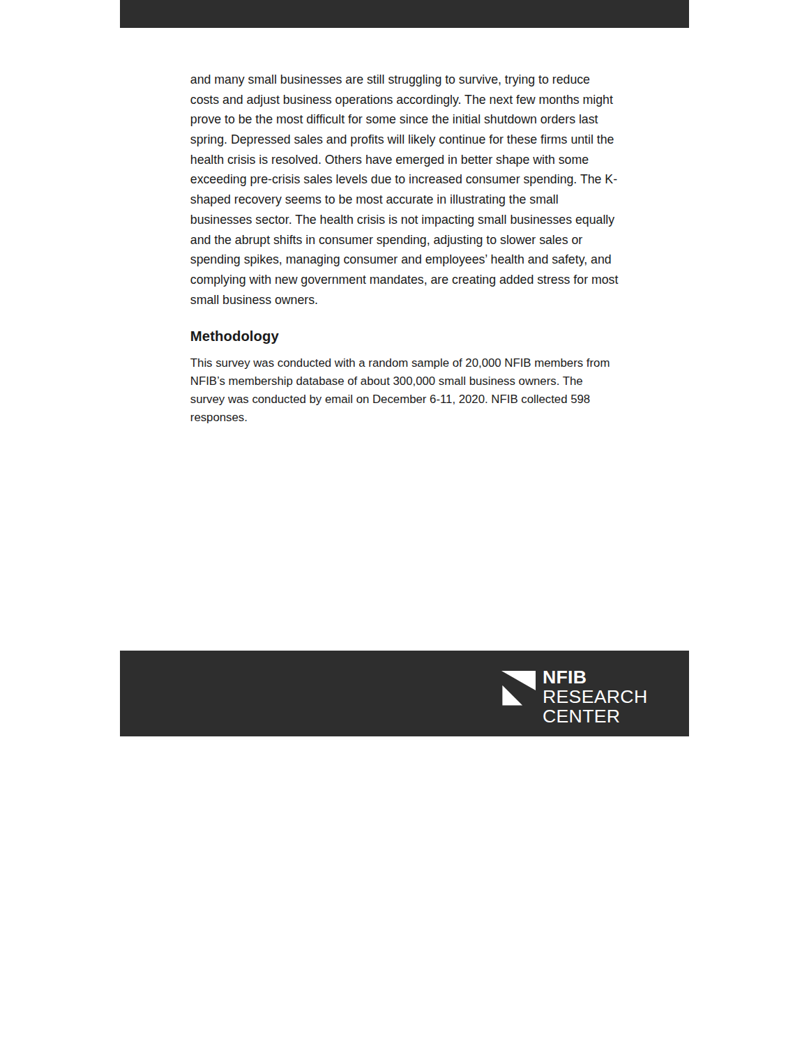and many small businesses are still struggling to survive, trying to reduce costs and adjust business operations accordingly. The next few months might prove to be the most difficult for some since the initial shutdown orders last spring. Depressed sales and profits will likely continue for these firms until the health crisis is resolved. Others have emerged in better shape with some exceeding pre-crisis sales levels due to increased consumer spending. The K-shaped recovery seems to be most accurate in illustrating the small businesses sector. The health crisis is not impacting small businesses equally and the abrupt shifts in consumer spending, adjusting to slower sales or spending spikes, managing consumer and employees’ health and safety, and complying with new government mandates, are creating added stress for most small business owners.
Methodology
This survey was conducted with a random sample of 20,000 NFIB members from NFIB’s membership database of about 300,000 small business owners. The survey was conducted by email on December 6-11, 2020. NFIB collected 598 responses.
NFIB RESEARCH CENTER